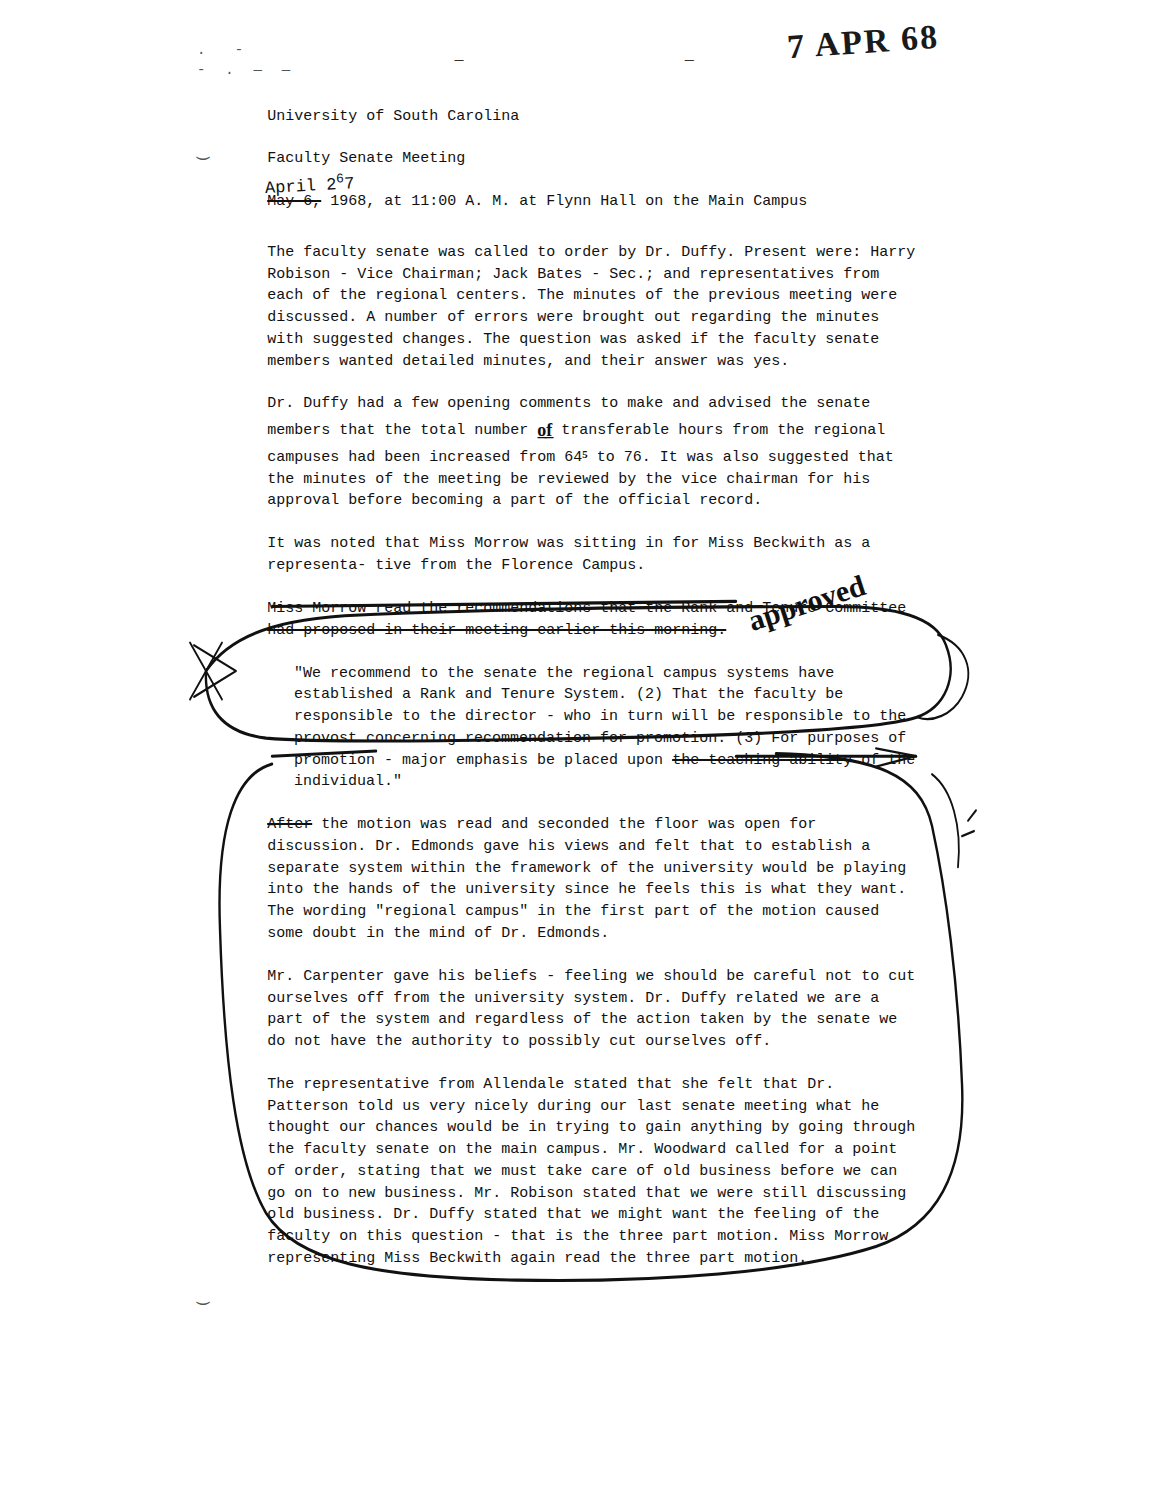7 APR 68
. -
- . — —
‿
‿
— —
University of South Carolina
Faculty Senate Meeting
April 267 May 6, 1968, at 11:00 A. M. at Flynn Hall on the Main Campus
The faculty senate was called to order by Dr. Duffy. Present were: Harry Robison - Vice Chairman; Jack Bates - Sec.; and representatives from each of the regional centers. The minutes of the previous meeting were discussed. A number of errors were brought out regarding the minutes with suggested changes. The question was asked if the faculty senate members wanted detailed minutes, and their answer was yes.
Dr. Duffy had a few opening comments to make and advised the senate members that the total number o̲f̲ transferable hours from the regional campuses had been increased from 64⁵ to 76. It was also suggested that the minutes of the meeting be reviewed by the vice chairman for his approval before becoming a part of the official record.
It was noted that Miss Morrow was sitting in for Miss Beckwith as a representa- tive from the Florence Campus.
Miss Morrow read the recommendations that the Rank and Tenure Committee had proposed in their meeting earlier this morning.
approved
"We recommend to the senate the regional campus systems have established a Rank and Tenure System. (2) That the faculty be responsible to the director - who in turn will be responsible to the provost concerning recommendation for promotion. (3) For purposes of promotion - major emphasis be placed upon the teaching ability of the individual."
After the motion was read and seconded the floor was open for discussion. Dr. Edmonds gave his views and felt that to establish a separate system within the framework of the university would be playing into the hands of the university since he feels this is what they want. The wording "regional campus" in the first part of the motion caused some doubt in the mind of Dr. Edmonds.
Mr. Carpenter gave his beliefs - feeling we should be careful not to cut ourselves off from the university system. Dr. Duffy related we are a part of the system and regardless of the action taken by the senate we do not have the authority to possibly cut ourselves off.
The representative from Allendale stated that she felt that Dr. Patterson told us very nicely during our last senate meeting what he thought our chances would be in trying to gain anything by going through the faculty senate on the main campus. Mr. Woodward called for a point of order, stating that we must take care of old business before we can go on to new business. Mr. Robison stated that we were still discussing old business. Dr. Duffy stated that we might want the feeling of the faculty on this question - that is the three part motion. Miss Morrow representing Miss Beckwith again read the three part motion.